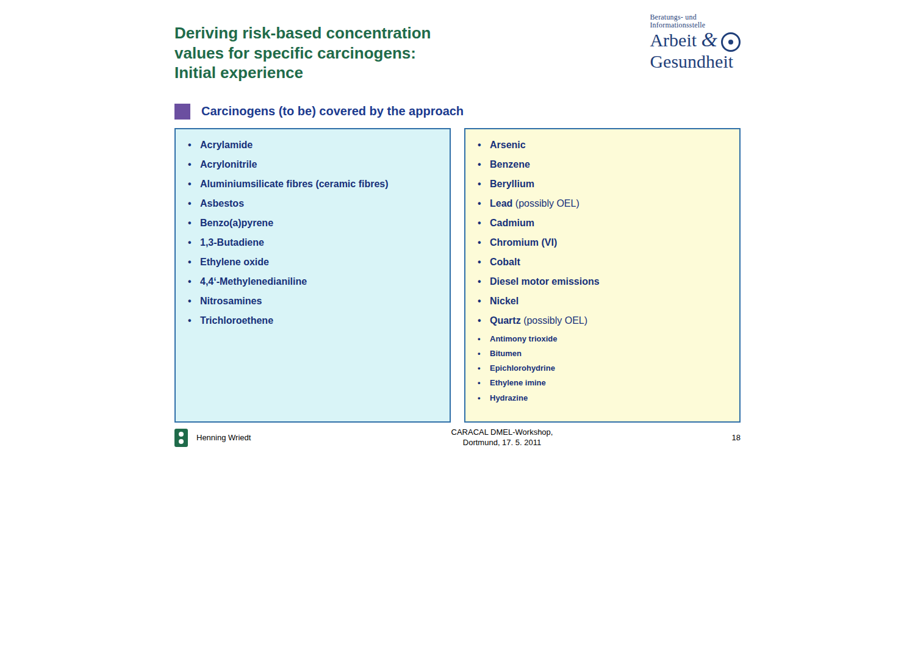Beratungs- und
Informationsstelle
Arbeit &
Gesundheit
Deriving risk-based concentration
values for specific carcinogens:
Initial experience
Carcinogens (to be) covered by the approach
Acrylamide
Acrylonitrile
Aluminiumsilicate fibres (ceramic fibres)
Asbestos
Benzo(a)pyrene
1,3-Butadiene
Ethylene oxide
4,4‘-Methylenedianiline
Nitrosamines
Trichloroethene
Arsenic
Benzene
Beryllium
Lead (possibly OEL)
Cadmium
Chromium (VI)
Cobalt
Diesel motor emissions
Nickel
Quartz (possibly OEL)
Antimony trioxide
Bitumen
Epichlorohydrine
Ethylene imine
Hydrazine
Henning Wriedt
CARACAL DMEL-Workshop,
Dortmund, 17. 5. 2011
18